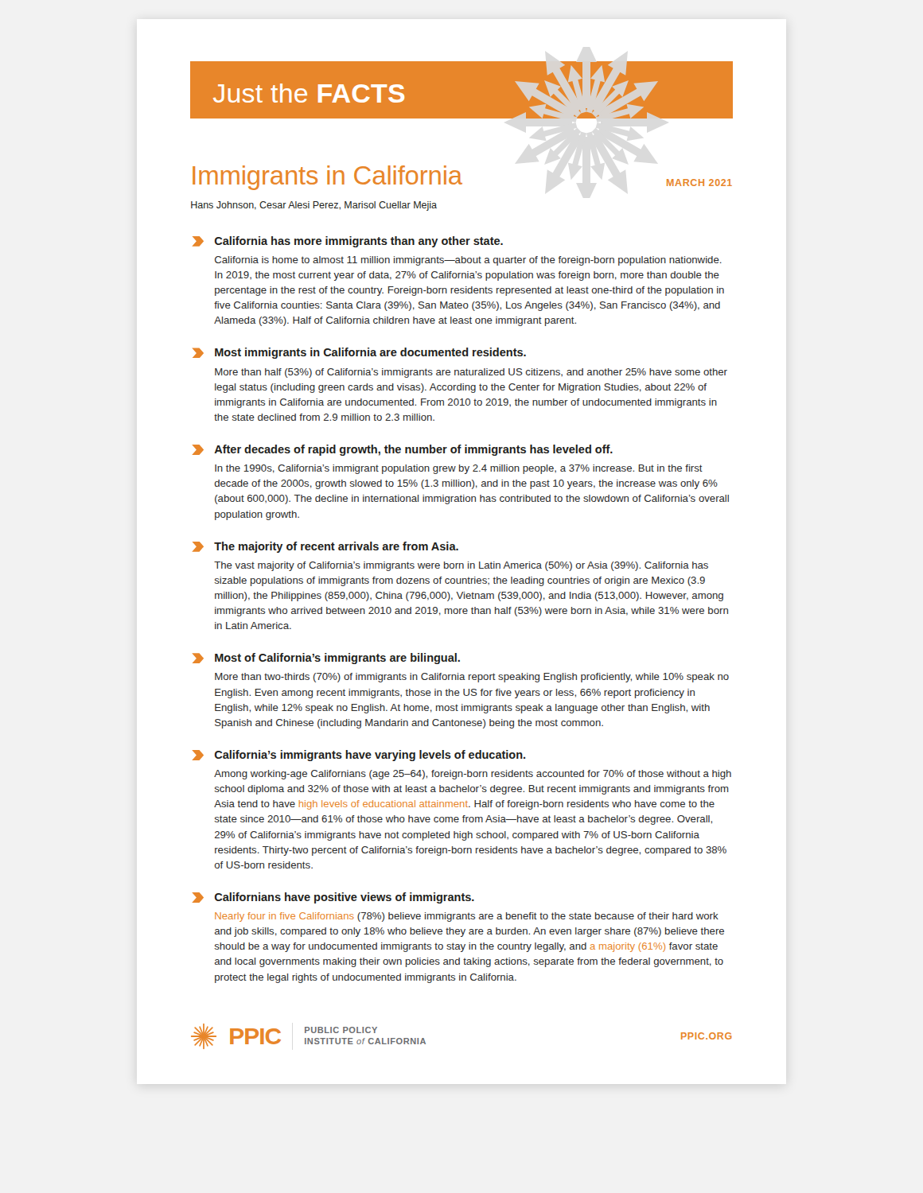Just the FACTS
Immigrants in California
MARCH 2021
Hans Johnson, Cesar Alesi Perez, Marisol Cuellar Mejia
California has more immigrants than any other state.
California is home to almost 11 million immigrants—about a quarter of the foreign-born population nationwide. In 2019, the most current year of data, 27% of California’s population was foreign born, more than double the percentage in the rest of the country. Foreign-born residents represented at least one-third of the population in five California counties: Santa Clara (39%), San Mateo (35%), Los Angeles (34%), San Francisco (34%), and Alameda (33%). Half of California children have at least one immigrant parent.
Most immigrants in California are documented residents.
More than half (53%) of California’s immigrants are naturalized US citizens, and another 25% have some other legal status (including green cards and visas). According to the Center for Migration Studies, about 22% of immigrants in California are undocumented. From 2010 to 2019, the number of undocumented immigrants in the state declined from 2.9 million to 2.3 million.
After decades of rapid growth, the number of immigrants has leveled off.
In the 1990s, California’s immigrant population grew by 2.4 million people, a 37% increase. But in the first decade of the 2000s, growth slowed to 15% (1.3 million), and in the past 10 years, the increase was only 6% (about 600,000). The decline in international immigration has contributed to the slowdown of California’s overall population growth.
The majority of recent arrivals are from Asia.
The vast majority of California’s immigrants were born in Latin America (50%) or Asia (39%). California has sizable populations of immigrants from dozens of countries; the leading countries of origin are Mexico (3.9 million), the Philippines (859,000), China (796,000), Vietnam (539,000), and India (513,000). However, among immigrants who arrived between 2010 and 2019, more than half (53%) were born in Asia, while 31% were born in Latin America.
Most of California’s immigrants are bilingual.
More than two-thirds (70%) of immigrants in California report speaking English proficiently, while 10% speak no English. Even among recent immigrants, those in the US for five years or less, 66% report proficiency in English, while 12% speak no English. At home, most immigrants speak a language other than English, with Spanish and Chinese (including Mandarin and Cantonese) being the most common.
California’s immigrants have varying levels of education.
Among working-age Californians (age 25–64), foreign-born residents accounted for 70% of those without a high school diploma and 32% of those with at least a bachelor’s degree. But recent immigrants and immigrants from Asia tend to have high levels of educational attainment. Half of foreign-born residents who have come to the state since 2010—and 61% of those who have come from Asia—have at least a bachelor’s degree. Overall, 29% of California’s immigrants have not completed high school, compared with 7% of US-born California residents. Thirty-two percent of California’s foreign-born residents have a bachelor’s degree, compared to 38% of US-born residents.
Californians have positive views of immigrants.
Nearly four in five Californians (78%) believe immigrants are a benefit to the state because of their hard work and job skills, compared to only 18% who believe they are a burden. An even larger share (87%) believe there should be a way for undocumented immigrants to stay in the country legally, and a majority (61%) favor state and local governments making their own policies and taking actions, separate from the federal government, to protect the legal rights of undocumented immigrants in California.
PPIC
Public Policy
Institute of California
PPIC.ORG